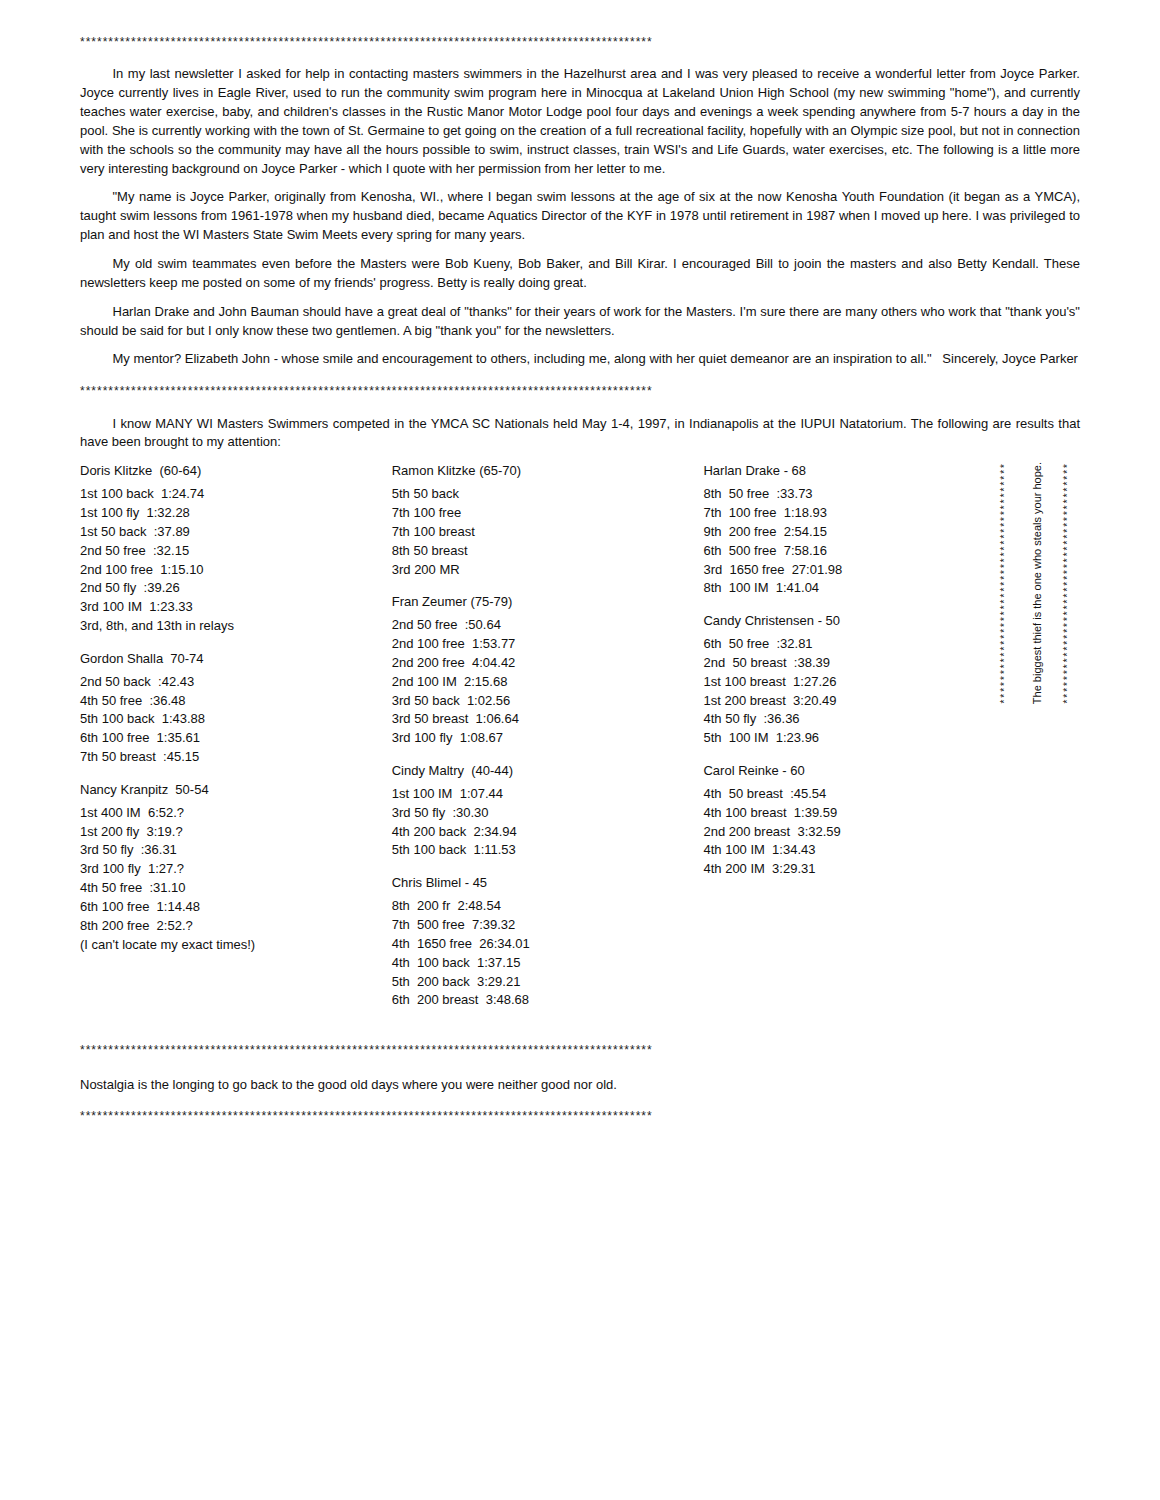*****************************************************************************************************
In my last newsletter I asked for help in contacting masters swimmers in the Hazelhurst area and I was very pleased to receive a wonderful letter from Joyce Parker. Joyce currently lives in Eagle River, used to run the community swim program here in Minocqua at Lakeland Union High School (my new swimming "home"), and currently teaches water exercise, baby, and children's classes in the Rustic Manor Motor Lodge pool four days and evenings a week spending anywhere from 5-7 hours a day in the pool. She is currently working with the town of St. Germaine to get going on the creation of a full recreational facility, hopefully with an Olympic size pool, but not in connection with the schools so the community may have all the hours possible to swim, instruct classes, train WSI's and Life Guards, water exercises, etc. The following is a little more very interesting background on Joyce Parker - which I quote with her permission from her letter to me.
"My name is Joyce Parker, originally from Kenosha, WI., where I began swim lessons at the age of six at the now Kenosha Youth Foundation (it began as a YMCA), taught swim lessons from 1961-1978 when my husband died, became Aquatics Director of the KYF in 1978 until retirement in 1987 when I moved up here. I was privileged to plan and host the WI Masters State Swim Meets every spring for many years.
My old swim teammates even before the Masters were Bob Kueny, Bob Baker, and Bill Kirar. I encouraged Bill to jooin the masters and also Betty Kendall. These newsletters keep me posted on some of my friends' progress. Betty is really doing great.
Harlan Drake and John Bauman should have a great deal of "thanks" for their years of work for the Masters. I'm sure there are many others who work that "thank you's" should be said for but I only know these two gentlemen. A big "thank you" for the newsletters.
My mentor? Elizabeth John - whose smile and encouragement to others, including me, along with her quiet demeanor are an inspiration to all." Sincerely, Joyce Parker
*****************************************************************************************************
I know MANY WI Masters Swimmers competed in the YMCA SC Nationals held May 1-4, 1997, in Indianapolis at the IUPUI Natatorium. The following are results that have been brought to my attention:
*****************************************
The biggest thief is the one who steals your hope.
*****************************************
Doris Klitzke (60-64)
1st 100 back 1:24.74
1st 100 fly 1:32.28
1st 50 back :37.89
2nd 50 free :32.15
2nd 100 free 1:15.10
2nd 50 fly :39.26
3rd 100 IM 1:23.33
3rd, 8th, and 13th in relays
Gordon Shalla 70-74
2nd 50 back :42.43
4th 50 free :36.48
5th 100 back 1:43.88
6th 100 free 1:35.61
7th 50 breast :45.15
Nancy Kranpitz 50-54
1st 400 IM 6:52.?
1st 200 fly 3:19.?
3rd 50 fly :36.31
3rd 100 fly 1:27.?
4th 50 free :31.10
6th 100 free 1:14.48
8th 200 free 2:52.?
(I can't locate my exact times!)
Ramon Klitzke (65-70)
5th 50 back
7th 100 free
7th 100 breast
8th 50 breast
3rd 200 MR
Fran Zeumer (75-79)
2nd 50 free :50.64
2nd 100 free 1:53.77
2nd 200 free 4:04.42
2nd 100 IM 2:15.68
3rd 50 back 1:02.56
3rd 50 breast 1:06.64
3rd 100 fly 1:08.67
Cindy Maltry (40-44)
1st 100 IM 1:07.44
3rd 50 fly :30.30
4th 200 back 2:34.94
5th 100 back 1:11.53
Chris Blimel - 45
8th 200 fr 2:48.54
7th 500 free 7:39.32
4th 1650 free 26:34.01
4th 100 back 1:37.15
5th 200 back 3:29.21
6th 200 breast 3:48.68
Harlan Drake - 68
8th 50 free :33.73
7th 100 free 1:18.93
9th 200 free 2:54.15
6th 500 free 7:58.16
3rd 1650 free 27:01.98
8th 100 IM 1:41.04
Candy Christensen - 50
6th 50 free :32.81
2nd 50 breast :38.39
1st 100 breast 1:27.26
1st 200 breast 3:20.49
4th 50 fly :36.36
5th 100 IM 1:23.96
Carol Reinke - 60
4th 50 breast :45.54
4th 100 breast 1:39.59
2nd 200 breast 3:32.59
4th 100 IM 1:34.43
4th 200 IM 3:29.31
*****************************************************************************************************
Nostalgia is the longing to go back to the good old days where you were neither good nor old.
*****************************************************************************************************